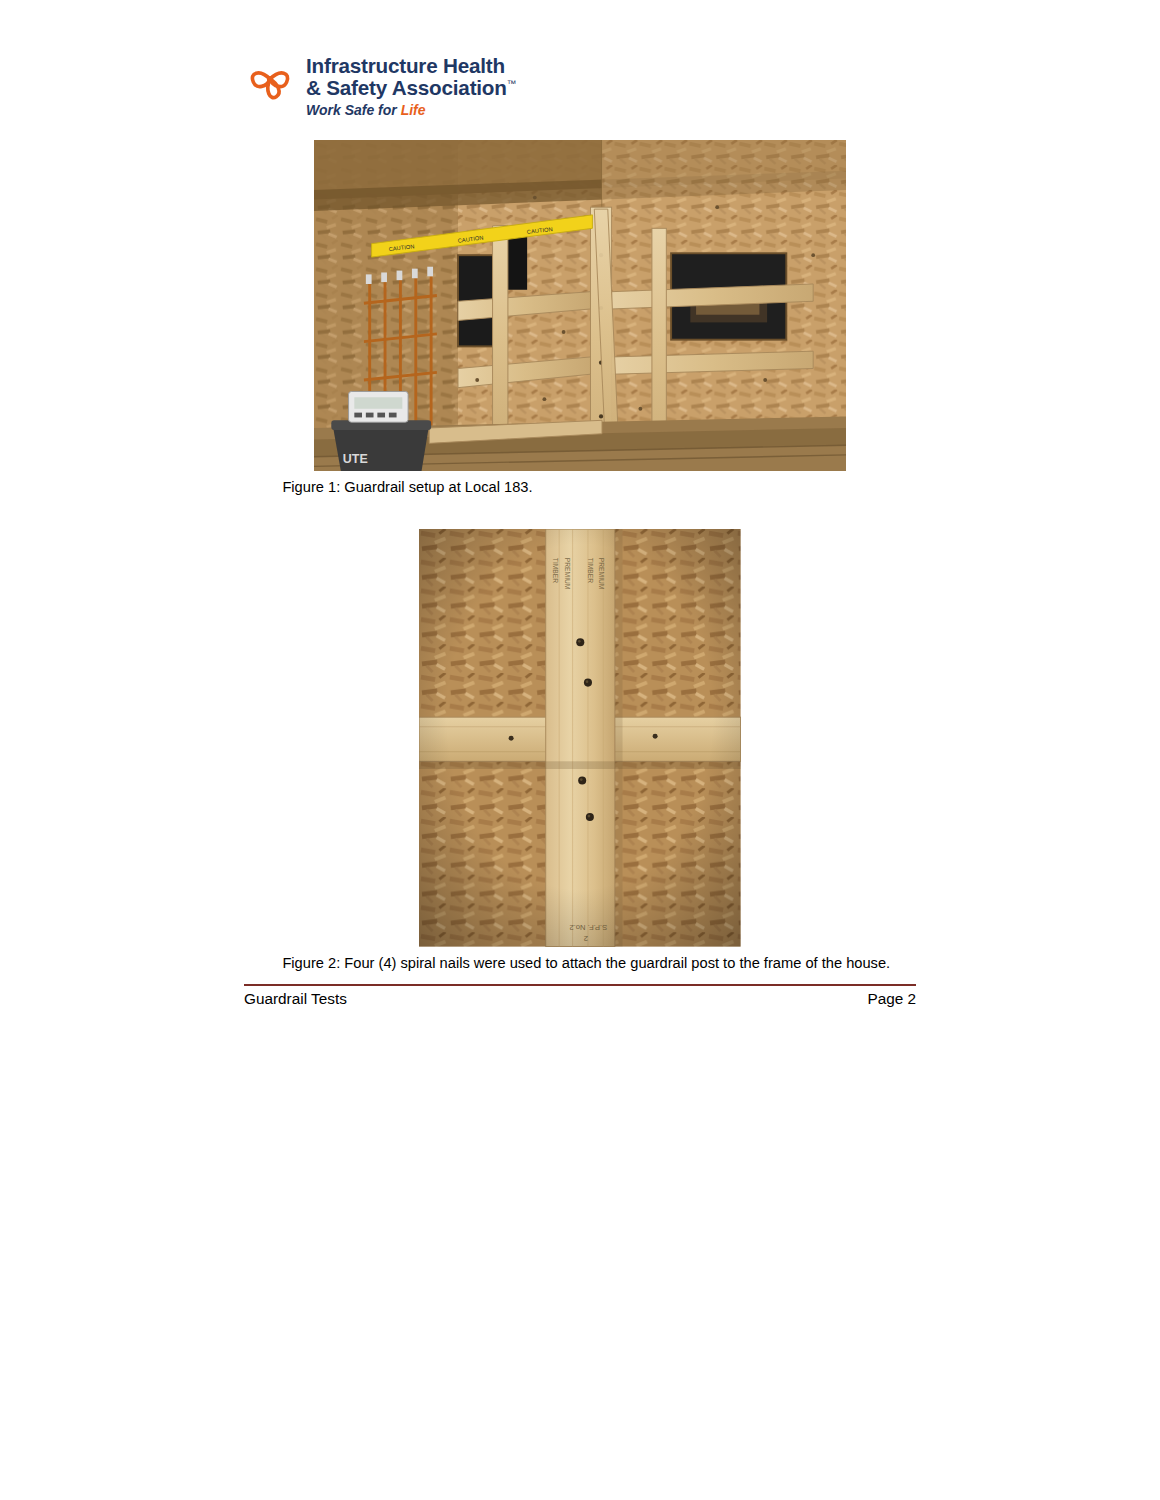Infrastructure Health
& Safety Association™
Work Safe for Life
CAUTION CAUTION CAUTION UTE
Figure 1: Guardrail setup at Local 183.
TIMBER PREMIUM TIMBER PREMIUM S.P.F. No.2 2
Figure 2: Four (4) spiral nails were used to attach the guardrail post to the frame of the house.
Guardrail Tests Page 2